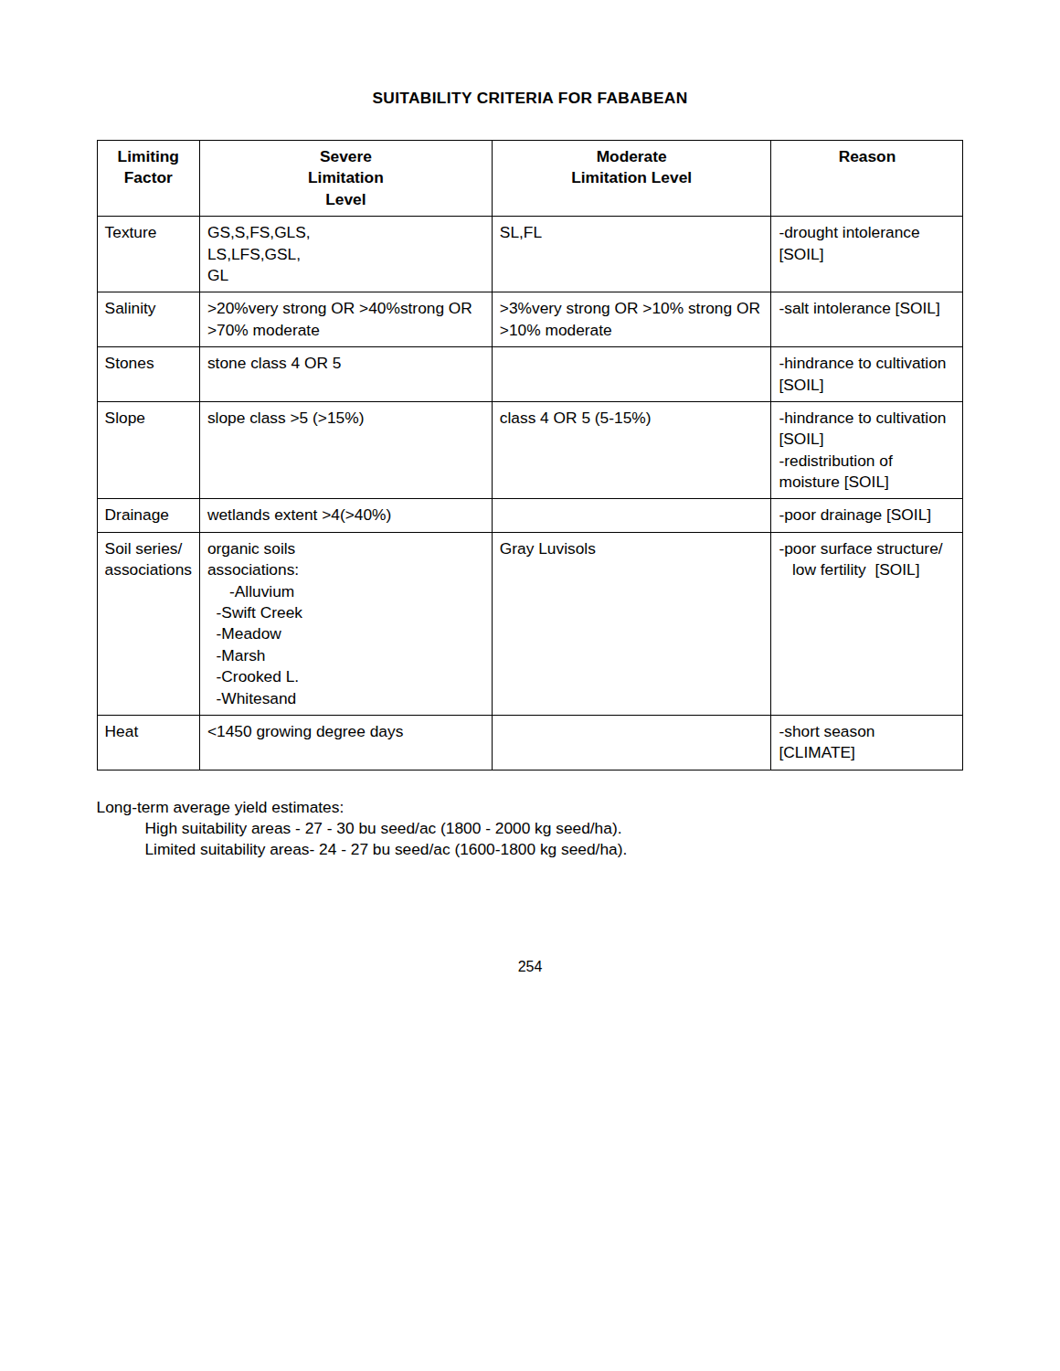SUITABILITY CRITERIA FOR FABABEAN
| Limiting Factor | Severe Limitation Level | Moderate Limitation Level | Reason |
| --- | --- | --- | --- |
| Texture | GS,S,FS,GLS, LS,LFS,GSL, GL | SL,FL | -drought intolerance [SOIL] |
| Salinity | >20%very strong OR >40%strong OR >70% moderate | >3%very strong OR >10% strong OR >10% moderate | -salt intolerance [SOIL] |
| Stones | stone class 4 OR 5 | | -hindrance to cultivation [SOIL] |
| Slope | slope class >5 (>15%) | class 4 OR 5 (5-15%) | -hindrance to cultivation [SOIL] -redistribution of moisture [SOIL] |
| Drainage | wetlands extent >4(>40%) | | -poor drainage [SOIL] |
| Soil series/ associations | organic soils associations: -Alluvium -Swift Creek -Meadow -Marsh -Crooked L. -Whitesand | Gray Luvisols | -poor surface structure/ low fertility [SOIL] |
| Heat | <1450 growing degree days | | -short season [CLIMATE] |
Long-term average yield estimates:
High suitability areas - 27 - 30 bu seed/ac (1800 - 2000 kg seed/ha).
Limited suitability areas- 24 - 27 bu seed/ac (1600-1800 kg seed/ha).
254